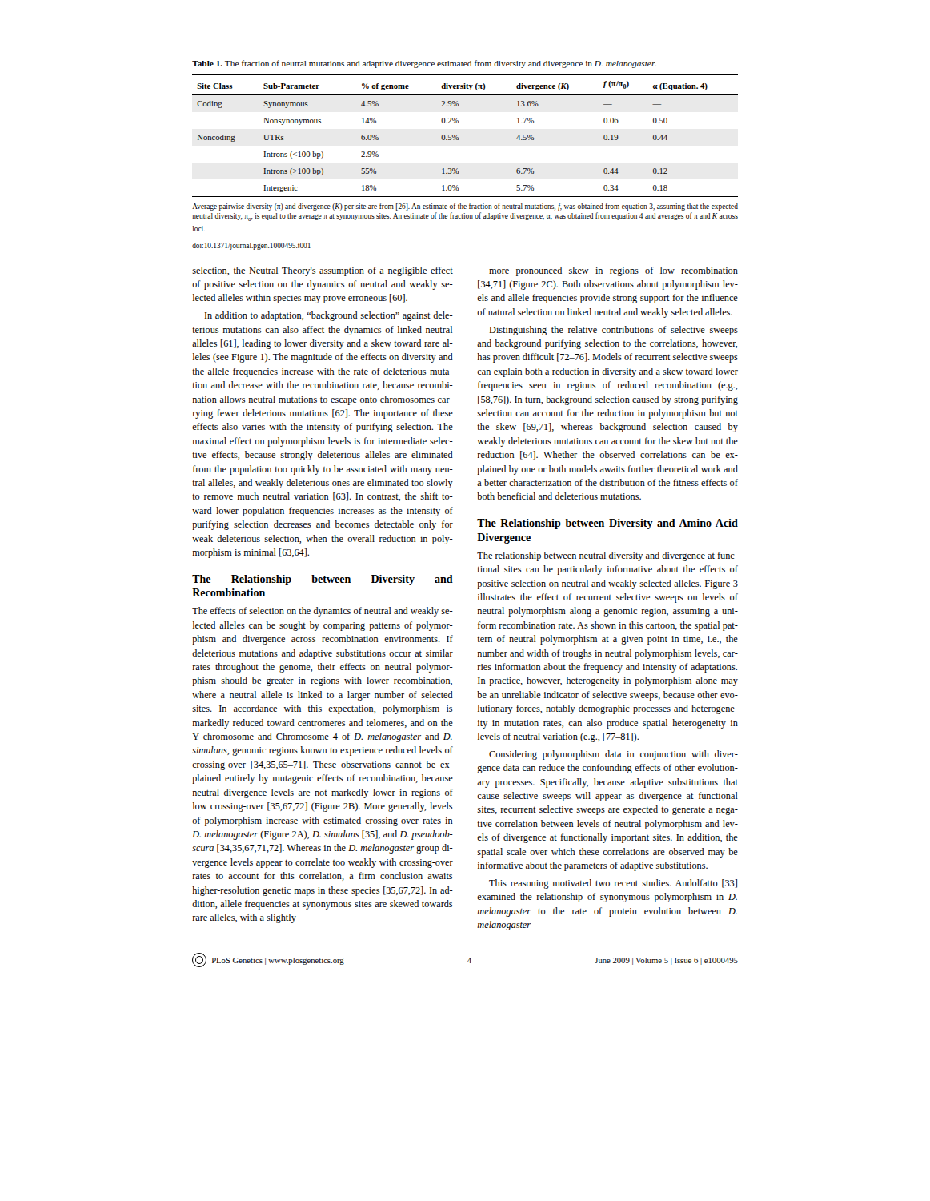Table 1. The fraction of neutral mutations and adaptive divergence estimated from diversity and divergence in D. melanogaster.
| Site Class | Sub-Parameter | % of genome | diversity (π) | divergence ( K ) | f (π/π 0 ) | α (Equation. 4) |
| --- | --- | --- | --- | --- | --- | --- |
| Coding | Synonymous | 4.5% | 2.9% | 13.6% | — | — |
| | Nonsynonymous | 14% | 0.2% | 1.7% | 0.06 | 0.50 |
| Noncoding | UTRs | 6.0% | 0.5% | 4.5% | 0.19 | 0.44 |
| | Introns (<100 bp) | 2.9% | — | — | — | — |
| | Introns (>100 bp) | 55% | 1.3% | 6.7% | 0.44 | 0.12 |
| | Intergenic | 18% | 1.0% | 5.7% | 0.34 | 0.18 |
Average pairwise diversity (π) and divergence (K) per site are from [26]. An estimate of the fraction of neutral mutations, f, was obtained from equation 3, assuming that the expected neutral diversity, π0, is equal to the average π at synonymous sites. An estimate of the fraction of adaptive divergence, α, was obtained from equation 4 and averages of π and K across loci.
doi:10.1371/journal.pgen.1000495.t001
selection, the Neutral Theory's assumption of a negligible effect of positive selection on the dynamics of neutral and weakly selected alleles within species may prove erroneous [60].
In addition to adaptation, “background selection” against deleterious mutations can also affect the dynamics of linked neutral alleles [61], leading to lower diversity and a skew toward rare alleles (see Figure 1). The magnitude of the effects on diversity and the allele frequencies increase with the rate of deleterious mutation and decrease with the recombination rate, because recombination allows neutral mutations to escape onto chromosomes carrying fewer deleterious mutations [62]. The importance of these effects also varies with the intensity of purifying selection. The maximal effect on polymorphism levels is for intermediate selective effects, because strongly deleterious alleles are eliminated from the population too quickly to be associated with many neutral alleles, and weakly deleterious ones are eliminated too slowly to remove much neutral variation [63]. In contrast, the shift toward lower population frequencies increases as the intensity of purifying selection decreases and becomes detectable only for weak deleterious selection, when the overall reduction in polymorphism is minimal [63,64].
The Relationship between Diversity and Recombination
The effects of selection on the dynamics of neutral and weakly selected alleles can be sought by comparing patterns of polymorphism and divergence across recombination environments. If deleterious mutations and adaptive substitutions occur at similar rates throughout the genome, their effects on neutral polymorphism should be greater in regions with lower recombination, where a neutral allele is linked to a larger number of selected sites. In accordance with this expectation, polymorphism is markedly reduced toward centromeres and telomeres, and on the Y chromosome and Chromosome 4 of D. melanogaster and D. simulans, genomic regions known to experience reduced levels of crossing-over [34,35,65–71]. These observations cannot be explained entirely by mutagenic effects of recombination, because neutral divergence levels are not markedly lower in regions of low crossing-over [35,67,72] (Figure 2B). More generally, levels of polymorphism increase with estimated crossing-over rates in D. melanogaster (Figure 2A), D. simulans [35], and D. pseudoobscura [34,35,67,71,72]. Whereas in the D. melanogaster group divergence levels appear to correlate too weakly with crossing-over rates to account for this correlation, a firm conclusion awaits higher-resolution genetic maps in these species [35,67,72]. In addition, allele frequencies at synonymous sites are skewed towards rare alleles, with a slightly
more pronounced skew in regions of low recombination [34,71] (Figure 2C). Both observations about polymorphism levels and allele frequencies provide strong support for the influence of natural selection on linked neutral and weakly selected alleles.
Distinguishing the relative contributions of selective sweeps and background purifying selection to the correlations, however, has proven difficult [72–76]. Models of recurrent selective sweeps can explain both a reduction in diversity and a skew toward lower frequencies seen in regions of reduced recombination (e.g., [58,76]). In turn, background selection caused by strong purifying selection can account for the reduction in polymorphism but not the skew [69,71], whereas background selection caused by weakly deleterious mutations can account for the skew but not the reduction [64]. Whether the observed correlations can be explained by one or both models awaits further theoretical work and a better characterization of the distribution of the fitness effects of both beneficial and deleterious mutations.
The Relationship between Diversity and Amino Acid Divergence
The relationship between neutral diversity and divergence at functional sites can be particularly informative about the effects of positive selection on neutral and weakly selected alleles. Figure 3 illustrates the effect of recurrent selective sweeps on levels of neutral polymorphism along a genomic region, assuming a uniform recombination rate. As shown in this cartoon, the spatial pattern of neutral polymorphism at a given point in time, i.e., the number and width of troughs in neutral polymorphism levels, carries information about the frequency and intensity of adaptations. In practice, however, heterogeneity in polymorphism alone may be an unreliable indicator of selective sweeps, because other evolutionary forces, notably demographic processes and heterogeneity in mutation rates, can also produce spatial heterogeneity in levels of neutral variation (e.g., [77–81]).
Considering polymorphism data in conjunction with divergence data can reduce the confounding effects of other evolutionary processes. Specifically, because adaptive substitutions that cause selective sweeps will appear as divergence at functional sites, recurrent selective sweeps are expected to generate a negative correlation between levels of neutral polymorphism and levels of divergence at functionally important sites. In addition, the spatial scale over which these correlations are observed may be informative about the parameters of adaptive substitutions.
This reasoning motivated two recent studies. Andolfatto [33] examined the relationship of synonymous polymorphism in D. melanogaster to the rate of protein evolution between D. melanogaster
PLoS Genetics | www.plosgenetics.org
4
June 2009 | Volume 5 | Issue 6 | e1000495